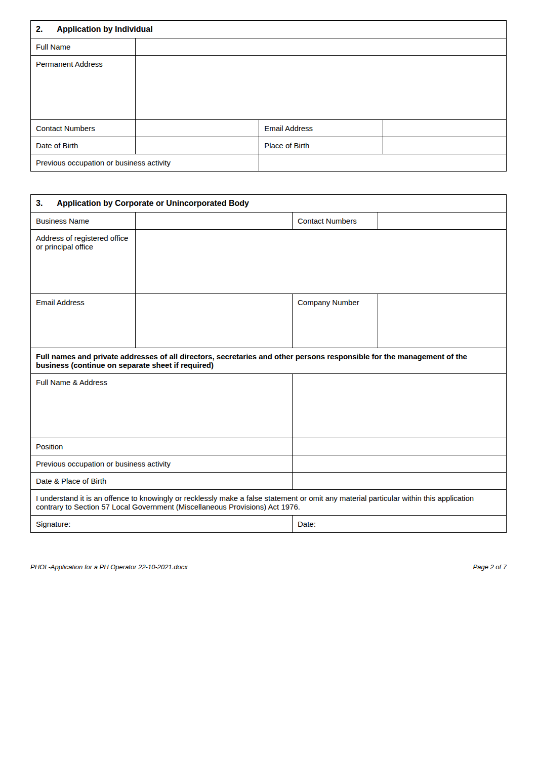| 2. Application by Individual |
| Full Name | |
| Permanent Address | |
| Contact Numbers | | Email Address | |
| Date of Birth | | Place of Birth | |
| Previous occupation or business activity | |
| 3. Application by Corporate or Unincorporated Body |
| Business Name | | Contact Numbers | |
| Address of registered office or principal office | |
| Email Address | | Company Number | |
| Full names and private addresses of all directors, secretaries and other persons responsible for the management of the business (continue on separate sheet if required) |
| Full Name & Address | |
| Position | |
| Previous occupation or business activity | |
| Date & Place of Birth | |
| I understand it is an offence to knowingly or recklessly make a false statement or omit any material particular within this application contrary to Section 57 Local Government (Miscellaneous Provisions) Act 1976. |
| Signature: | Date: |
PHOL-Application for a PH Operator 22-10-2021.docx Page 2 of 7